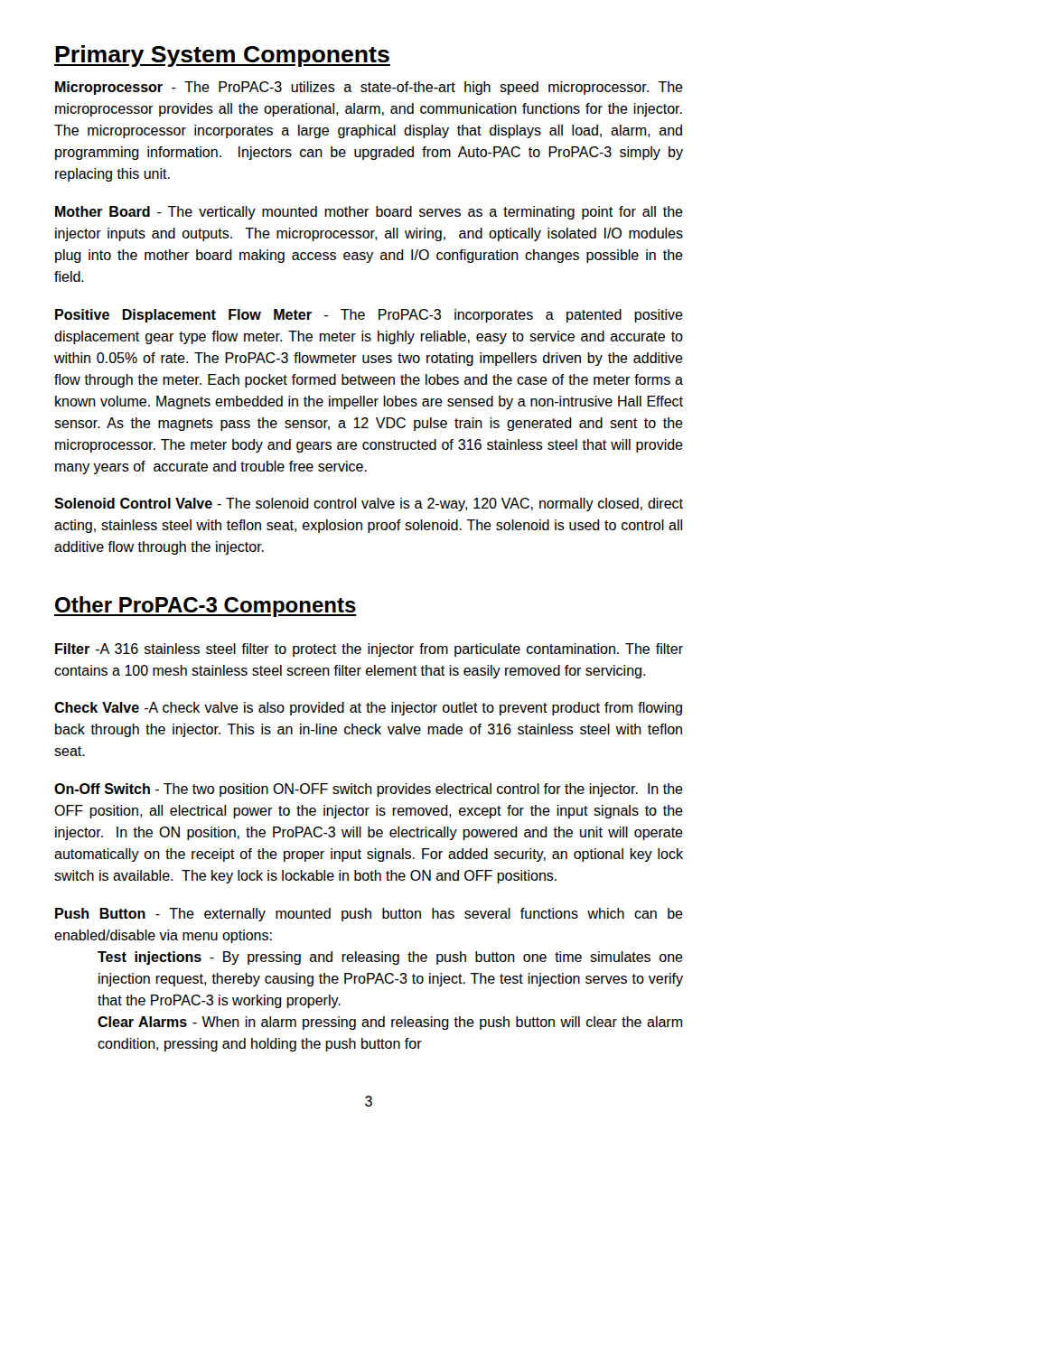Primary System Components
Microprocessor - The ProPAC-3 utilizes a state-of-the-art high speed microprocessor. The microprocessor provides all the operational, alarm, and communication functions for the injector. The microprocessor incorporates a large graphical display that displays all load, alarm, and programming information. Injectors can be upgraded from Auto-PAC to ProPAC-3 simply by replacing this unit.
Mother Board - The vertically mounted mother board serves as a terminating point for all the injector inputs and outputs. The microprocessor, all wiring, and optically isolated I/O modules plug into the mother board making access easy and I/O configuration changes possible in the field.
Positive Displacement Flow Meter - The ProPAC-3 incorporates a patented positive displacement gear type flow meter. The meter is highly reliable, easy to service and accurate to within 0.05% of rate. The ProPAC-3 flowmeter uses two rotating impellers driven by the additive flow through the meter. Each pocket formed between the lobes and the case of the meter forms a known volume. Magnets embedded in the impeller lobes are sensed by a non-intrusive Hall Effect sensor. As the magnets pass the sensor, a 12 VDC pulse train is generated and sent to the microprocessor. The meter body and gears are constructed of 316 stainless steel that will provide many years of accurate and trouble free service.
Solenoid Control Valve - The solenoid control valve is a 2-way, 120 VAC, normally closed, direct acting, stainless steel with teflon seat, explosion proof solenoid. The solenoid is used to control all additive flow through the injector.
Other ProPAC-3 Components
Filter -A 316 stainless steel filter to protect the injector from particulate contamination. The filter contains a 100 mesh stainless steel screen filter element that is easily removed for servicing.
Check Valve -A check valve is also provided at the injector outlet to prevent product from flowing back through the injector. This is an in-line check valve made of 316 stainless steel with teflon seat.
On-Off Switch - The two position ON-OFF switch provides electrical control for the injector. In the OFF position, all electrical power to the injector is removed, except for the input signals to the injector. In the ON position, the ProPAC-3 will be electrically powered and the unit will operate automatically on the receipt of the proper input signals. For added security, an optional key lock switch is available. The key lock is lockable in both the ON and OFF positions.
Push Button - The externally mounted push button has several functions which can be enabled/disable via menu options:
Test injections - By pressing and releasing the push button one time simulates one injection request, thereby causing the ProPAC-3 to inject. The test injection serves to verify that the ProPAC-3 is working properly.
Clear Alarms - When in alarm pressing and releasing the push button will clear the alarm condition, pressing and holding the push button for
3